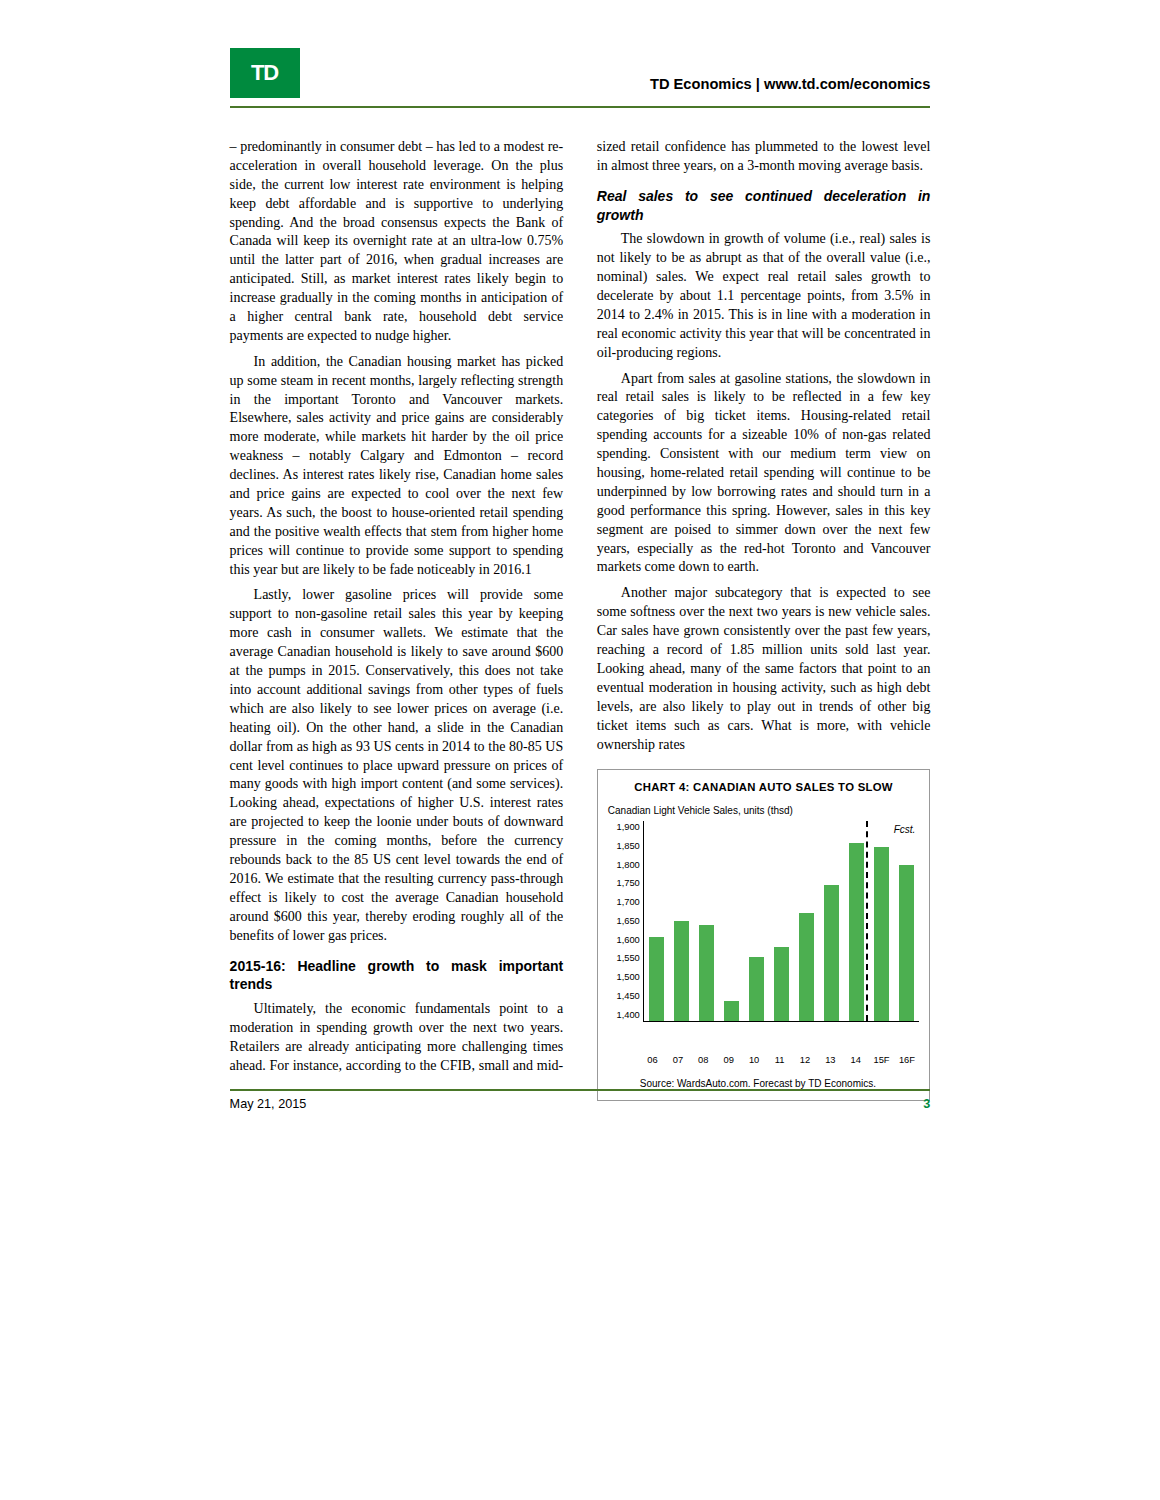TD
TD Economics | www.td.com/economics
– predominantly in consumer debt – has led to a modest re-acceleration in overall household leverage. On the plus side, the current low interest rate environment is helping keep debt affordable and is supportive to underlying spending. And the broad consensus expects the Bank of Canada will keep its overnight rate at an ultra-low 0.75% until the latter part of 2016, when gradual increases are anticipated. Still, as market interest rates likely begin to increase gradually in the coming months in anticipation of a higher central bank rate, household debt service payments are expected to nudge higher.
In addition, the Canadian housing market has picked up some steam in recent months, largely reflecting strength in the important Toronto and Vancouver markets. Elsewhere, sales activity and price gains are considerably more moderate, while markets hit harder by the oil price weakness – notably Calgary and Edmonton – record declines. As interest rates likely rise, Canadian home sales and price gains are expected to cool over the next few years. As such, the boost to house-oriented retail spending and the positive wealth effects that stem from higher home prices will continue to provide some support to spending this year but are likely to be fade noticeably in 2016.1
Lastly, lower gasoline prices will provide some support to non-gasoline retail sales this year by keeping more cash in consumer wallets. We estimate that the average Canadian household is likely to save around $600 at the pumps in 2015. Conservatively, this does not take into account additional savings from other types of fuels which are also likely to see lower prices on average (i.e. heating oil). On the other hand, a slide in the Canadian dollar from as high as 93 US cents in 2014 to the 80-85 US cent level continues to place upward pressure on prices of many goods with high import content (and some services). Looking ahead, expectations of higher U.S. interest rates are projected to keep the loonie under bouts of downward pressure in the coming months, before the currency rebounds back to the 85 US cent level towards the end of 2016. We estimate that the resulting currency pass-through effect is likely to cost the average Canadian household around $600 this year, thereby eroding roughly all of the benefits of lower gas prices.
2015-16: Headline growth to mask important trends
Ultimately, the economic fundamentals point to a moderation in spending growth over the next two years. Retailers are already anticipating more challenging times ahead. For instance, according to the CFIB, small and mid-sized retail confidence has plummeted to the lowest level in almost three years, on a 3-month moving average basis.
Real sales to see continued deceleration in growth
The slowdown in growth of volume (i.e., real) sales is not likely to be as abrupt as that of the overall value (i.e., nominal) sales. We expect real retail sales growth to decelerate by about 1.1 percentage points, from 3.5% in 2014 to 2.4% in 2015. This is in line with a moderation in real economic activity this year that will be concentrated in oil-producing regions.
Apart from sales at gasoline stations, the slowdown in real retail sales is likely to be reflected in a few key categories of big ticket items. Housing-related retail spending accounts for a sizeable 10% of non-gas related spending. Consistent with our medium term view on housing, home-related retail spending will continue to be underpinned by low borrowing rates and should turn in a good performance this spring. However, sales in this key segment are poised to simmer down over the next few years, especially as the red-hot Toronto and Vancouver markets come down to earth.
Another major subcategory that is expected to see some softness over the next two years is new vehicle sales. Car sales have grown consistently over the past few years, reaching a record of 1.85 million units sold last year. Looking ahead, many of the same factors that point to an eventual moderation in housing activity, such as high debt levels, are also likely to play out in trends of other big ticket items such as cars. What is more, with vehicle ownership rates
CHART 4: CANADIAN AUTO SALES TO SLOW
Canadian Light Vehicle Sales, units (thsd)
1,900 1,850 1,800 1,750 1,700 1,650 1,600 1,550 1,500 1,450 1,400
Fcst.
06 07 08 09 10 11 12 13 14 15F 16F
Source: WardsAuto.com. Forecast by TD Economics.
May 21, 2015
3